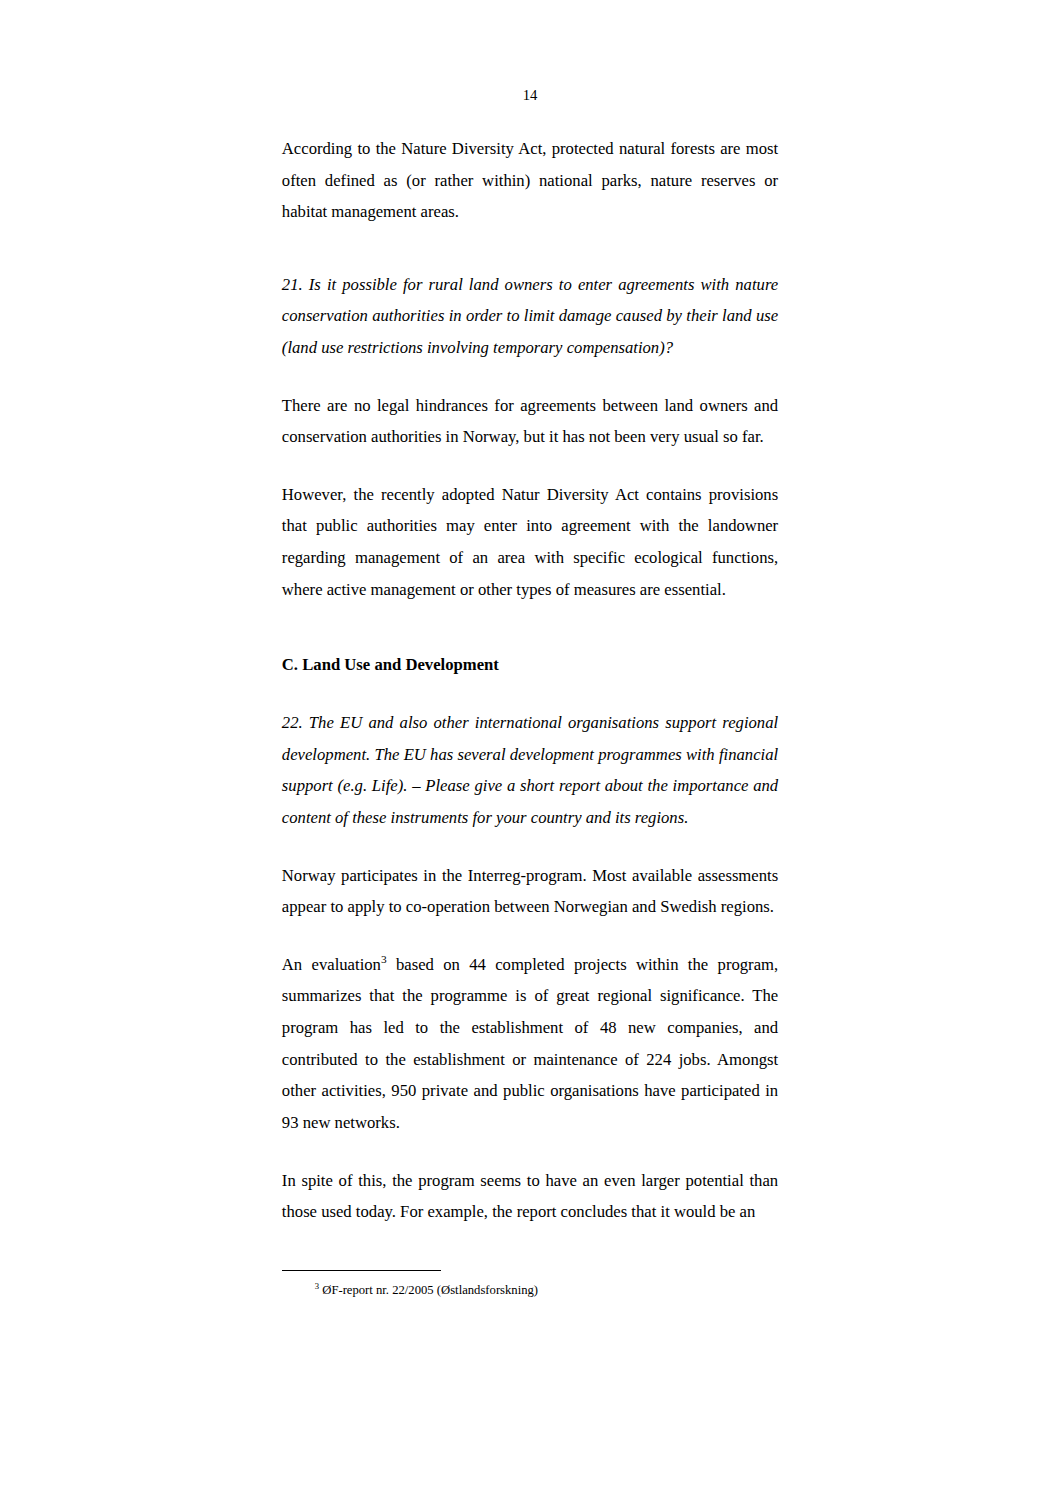14
According to the Nature Diversity Act, protected natural forests are most often defined as (or rather within) national parks, nature reserves or habitat management areas.
21. Is it possible for rural land owners to enter agreements with nature conservation authorities in order to limit damage caused by their land use (land use restrictions involving temporary compensation)?
There are no legal hindrances for agreements between land owners and conservation authorities in Norway, but it has not been very usual so far.
However, the recently adopted Natur Diversity Act contains provisions that public authorities may enter into agreement with the landowner regarding management of an area with specific ecological functions, where active management or other types of measures are essential.
C. Land Use and Development
22. The EU and also other international organisations support regional development. The EU has several development programmes with financial support (e.g. Life). – Please give a short report about the importance and content of these instruments for your country and its regions.
Norway participates in the Interreg-program. Most available assessments appear to apply to co-operation between Norwegian and Swedish regions.
An evaluation3 based on 44 completed projects within the program, summarizes that the programme is of great regional significance. The program has led to the establishment of 48 new companies, and contributed to the establishment or maintenance of 224 jobs. Amongst other activities, 950 private and public organisations have participated in 93 new networks.
In spite of this, the program seems to have an even larger potential than those used today. For example, the report concludes that it would be an
3 ØF-report nr. 22/2005 (Østlandsforskning)